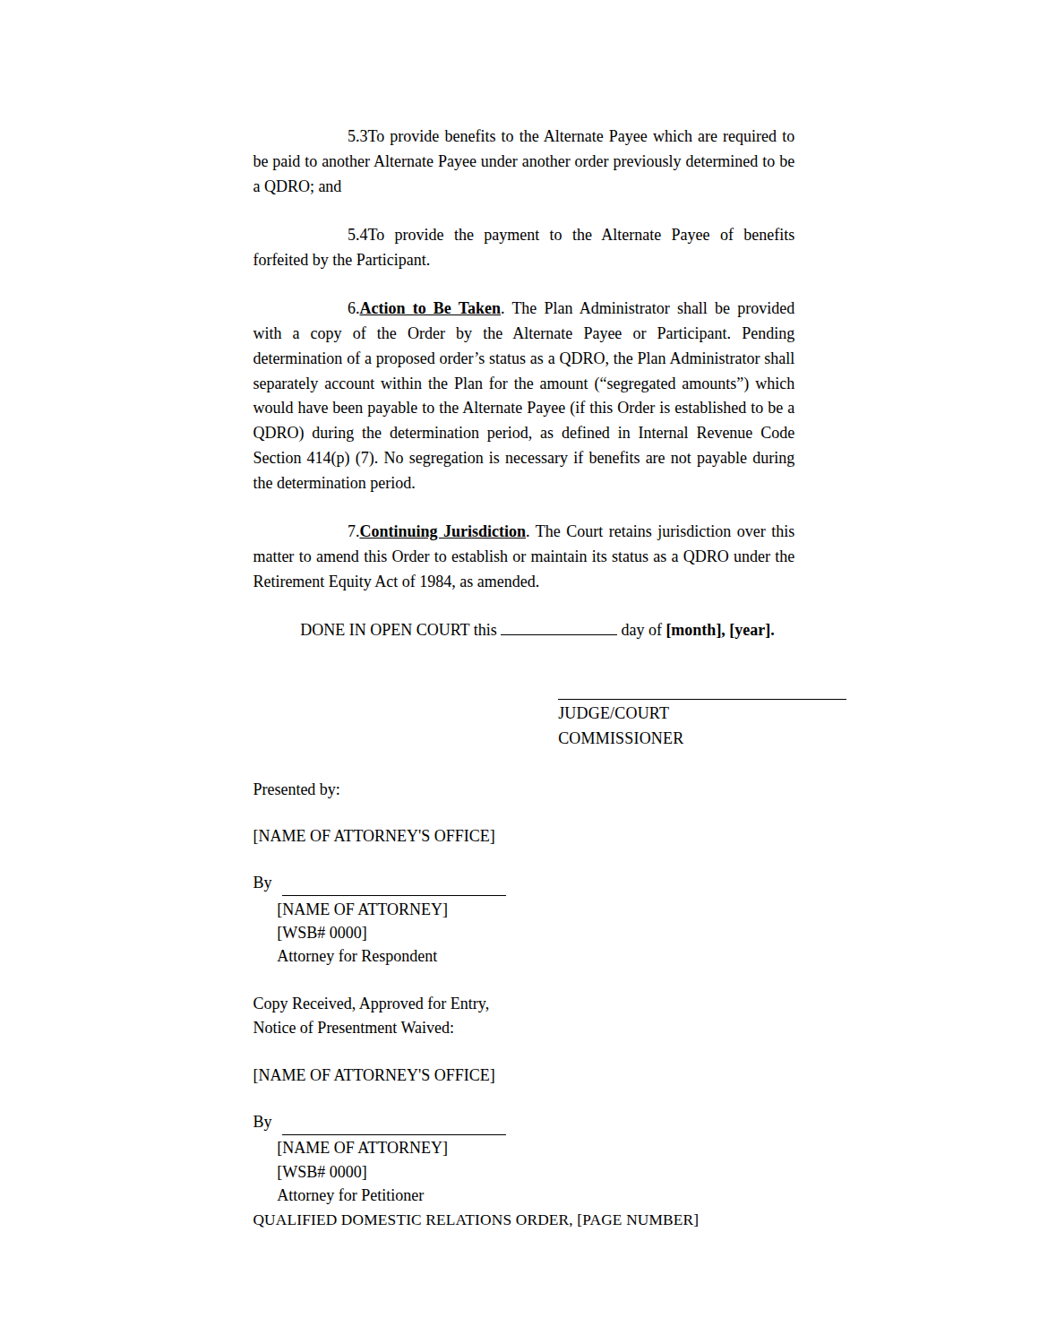5.3 To provide benefits to the Alternate Payee which are required to be paid to another Alternate Payee under another order previously determined to be a QDRO; and
5.4 To provide the payment to the Alternate Payee of benefits forfeited by the Participant.
6. Action to Be Taken. The Plan Administrator shall be provided with a copy of the Order by the Alternate Payee or Participant. Pending determination of a proposed order’s status as a QDRO, the Plan Administrator shall separately account within the Plan for the amount (“segregated amounts”) which would have been payable to the Alternate Payee (if this Order is established to be a QDRO) during the determination period, as defined in Internal Revenue Code Section 414(p) (7). No segregation is necessary if benefits are not payable during the determination period.
7. Continuing Jurisdiction. The Court retains jurisdiction over this matter to amend this Order to establish or maintain its status as a QDRO under the Retirement Equity Act of 1984, as amended.
DONE IN OPEN COURT this day of [month], [year].
JUDGE/COURT COMMISSIONER
Presented by:
[NAME OF ATTORNEY'S OFFICE]
By
[NAME OF ATTORNEY]
[WSB# 0000]
Attorney for Respondent
Copy Received, Approved for Entry,
Notice of Presentment Waived:
[NAME OF ATTORNEY'S OFFICE]
By
[NAME OF ATTORNEY]
[WSB# 0000]
Attorney for Petitioner
QUALIFIED DOMESTIC RELATIONS ORDER, [PAGE NUMBER]